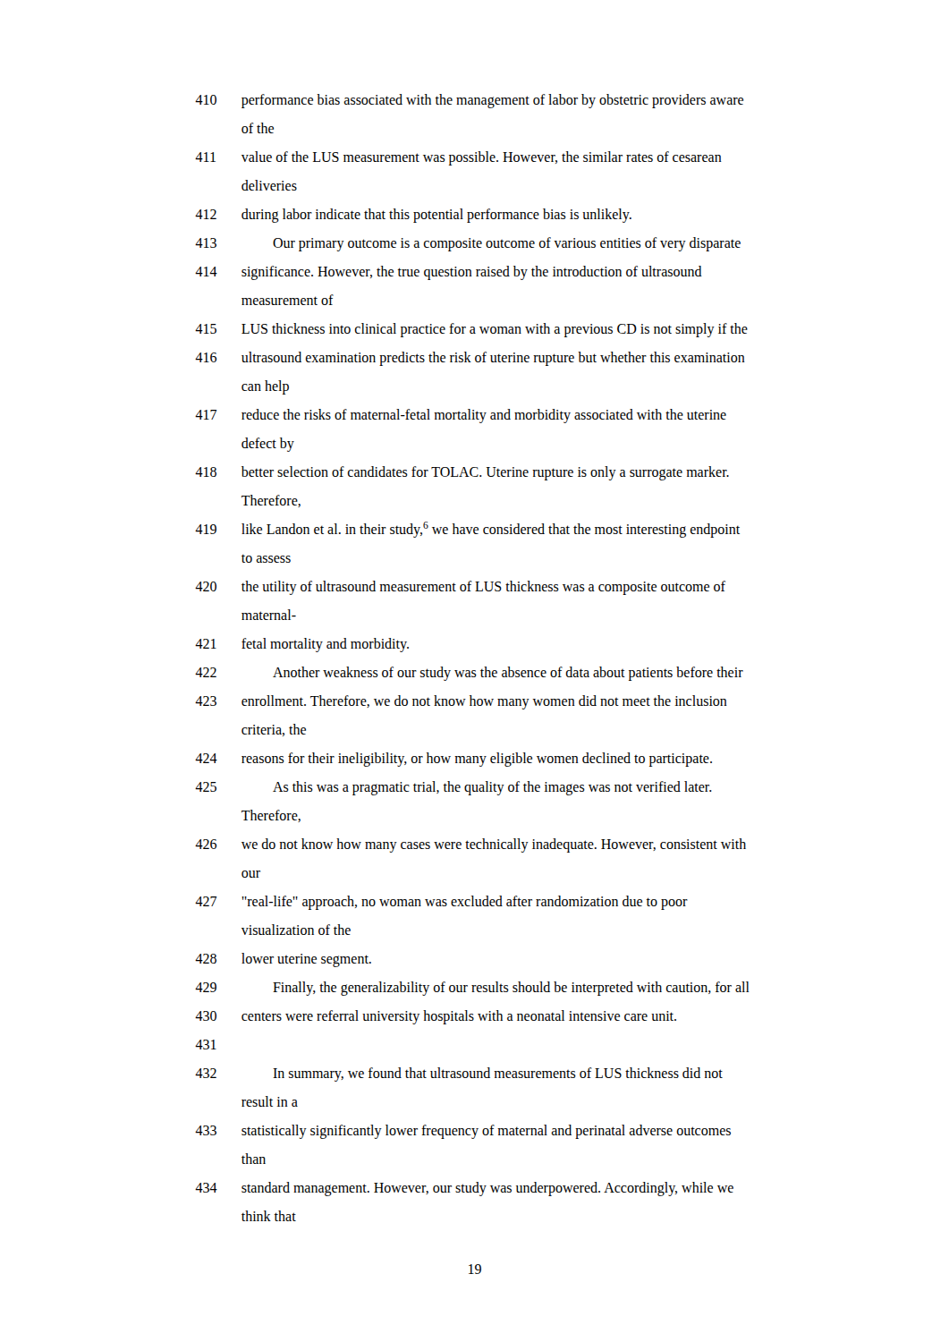performance bias associated with the management of labor by obstetric providers aware of the
value of the LUS measurement was possible. However, the similar rates of cesarean deliveries
during labor indicate that this potential performance bias is unlikely.
Our primary outcome is a composite outcome of various entities of very disparate
significance. However, the true question raised by the introduction of ultrasound measurement of
LUS thickness into clinical practice for a woman with a previous CD is not simply if the
ultrasound examination predicts the risk of uterine rupture but whether this examination can help
reduce the risks of maternal-fetal mortality and morbidity associated with the uterine defect by
better selection of candidates for TOLAC. Uterine rupture is only a surrogate marker. Therefore,
like Landon et al. in their study,6 we have considered that the most interesting endpoint to assess
the utility of ultrasound measurement of LUS thickness was a composite outcome of maternal-
fetal mortality and morbidity.
Another weakness of our study was the absence of data about patients before their
enrollment. Therefore, we do not know how many women did not meet the inclusion criteria, the
reasons for their ineligibility, or how many eligible women declined to participate.
As this was a pragmatic trial, the quality of the images was not verified later. Therefore,
we do not know how many cases were technically inadequate. However, consistent with our
"real-life" approach, no woman was excluded after randomization due to poor visualization of the
lower uterine segment.
Finally, the generalizability of our results should be interpreted with caution, for all
centers were referral university hospitals with a neonatal intensive care unit.
In summary, we found that ultrasound measurements of LUS thickness did not result in a
statistically significantly lower frequency of maternal and perinatal adverse outcomes than
standard management. However, our study was underpowered. Accordingly, while we think that
19